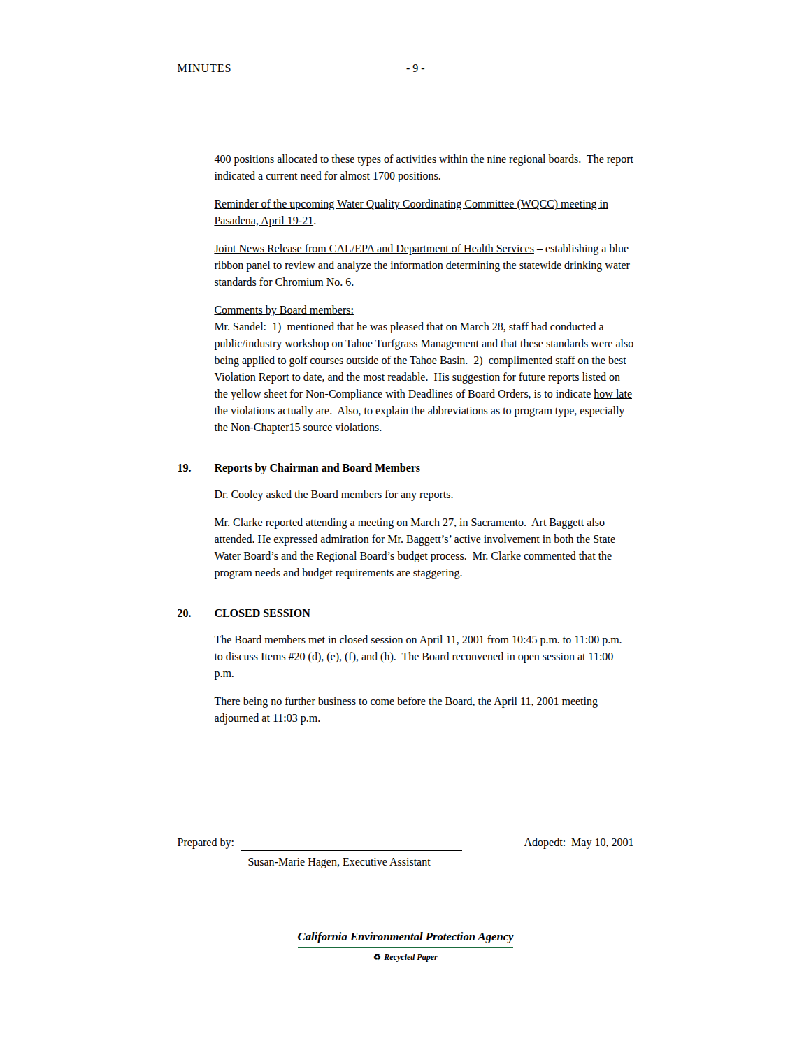MINUTES - 9 -
400 positions allocated to these types of activities within the nine regional boards. The report indicated a current need for almost 1700 positions.
Reminder of the upcoming Water Quality Coordinating Committee (WQCC) meeting in Pasadena, April 19-21.
Joint News Release from CAL/EPA and Department of Health Services – establishing a blue ribbon panel to review and analyze the information determining the statewide drinking water standards for Chromium No. 6.
Comments by Board members:
Mr. Sandel: 1) mentioned that he was pleased that on March 28, staff had conducted a public/industry workshop on Tahoe Turfgrass Management and that these standards were also being applied to golf courses outside of the Tahoe Basin. 2) complimented staff on the best Violation Report to date, and the most readable. His suggestion for future reports listed on the yellow sheet for Non-Compliance with Deadlines of Board Orders, is to indicate how late the violations actually are. Also, to explain the abbreviations as to program type, especially the Non-Chapter15 source violations.
19. Reports by Chairman and Board Members
Dr. Cooley asked the Board members for any reports.
Mr. Clarke reported attending a meeting on March 27, in Sacramento. Art Baggett also attended. He expressed admiration for Mr. Baggett’s’ active involvement in both the State Water Board’s and the Regional Board’s budget process. Mr. Clarke commented that the program needs and budget requirements are staggering.
20. CLOSED SESSION
The Board members met in closed session on April 11, 2001 from 10:45 p.m. to 11:00 p.m.
to discuss Items #20 (d), (e), (f), and (h). The Board reconvened in open session at 11:00 p.m.
There being no further business to come before the Board, the April 11, 2001 meeting adjourned at 11:03 p.m.
Prepared by:
Adopedt: May 10, 2001
Susan-Marie Hagen, Executive Assistant
California Environmental Protection Agency
♻Recycled Paper